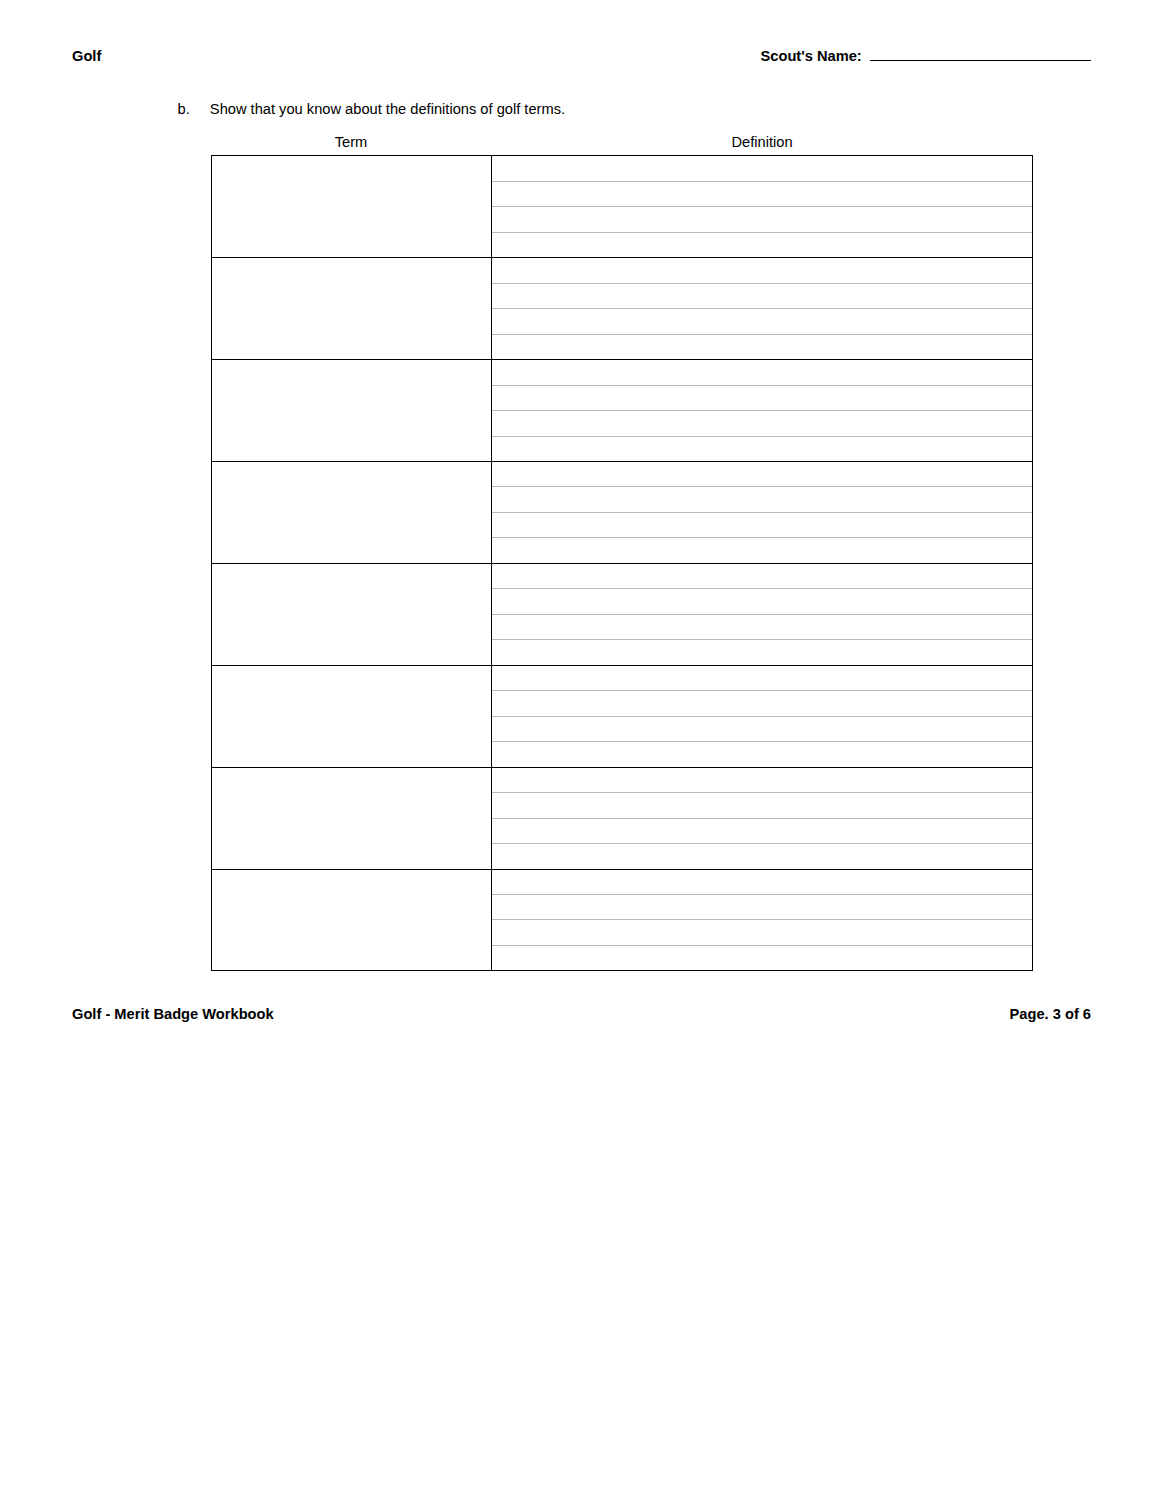Golf Scout's Name:
b. Show that you know about the definitions of golf terms.
Term
Definition
Golf - Merit Badge Workbook Page. 3 of 6